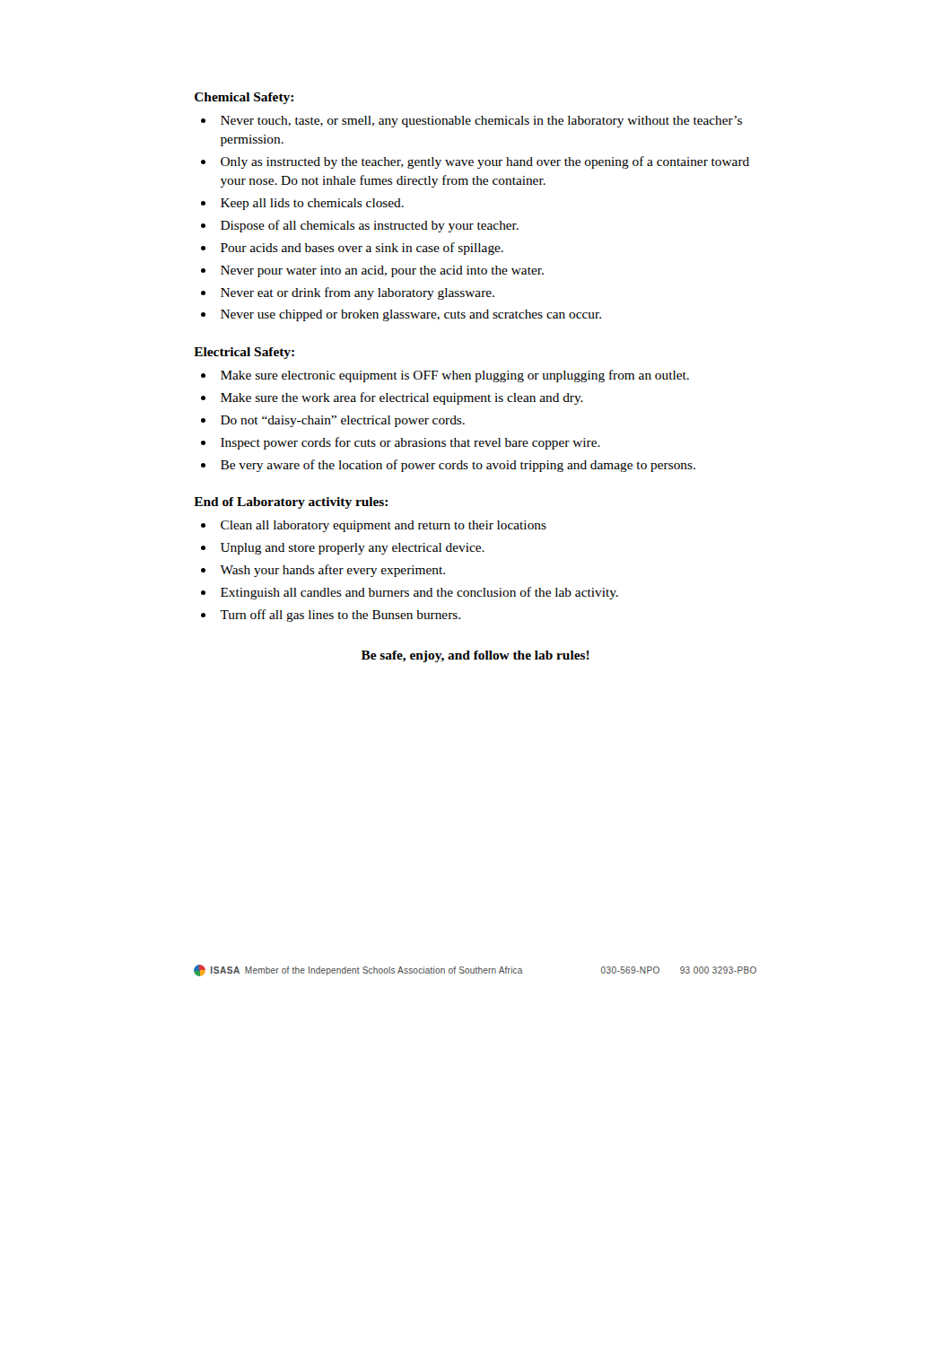Chemical Safety:
Never touch, taste, or smell, any questionable chemicals in the laboratory without the teacher’s permission.
Only as instructed by the teacher, gently wave your hand over the opening of a container toward your nose. Do not inhale fumes directly from the container.
Keep all lids to chemicals closed.
Dispose of all chemicals as instructed by your teacher.
Pour acids and bases over a sink in case of spillage.
Never pour water into an acid, pour the acid into the water.
Never eat or drink from any laboratory glassware.
Never use chipped or broken glassware, cuts and scratches can occur.
Electrical Safety:
Make sure electronic equipment is OFF when plugging or unplugging from an outlet.
Make sure the work area for electrical equipment is clean and dry.
Do not “daisy-chain” electrical power cords.
Inspect power cords for cuts or abrasions that revel bare copper wire.
Be very aware of the location of power cords to avoid tripping and damage to persons.
End of Laboratory activity rules:
Clean all laboratory equipment and return to their locations
Unplug and store properly any electrical device.
Wash your hands after every experiment.
Extinguish all candles and burners and the conclusion of the lab activity.
Turn off all gas lines to the Bunsen burners.
Be safe, enjoy, and follow the lab rules!
ISASA Member of the Independent Schools Association of Southern Africa
030-569-NPO 93 000 3293-PBO